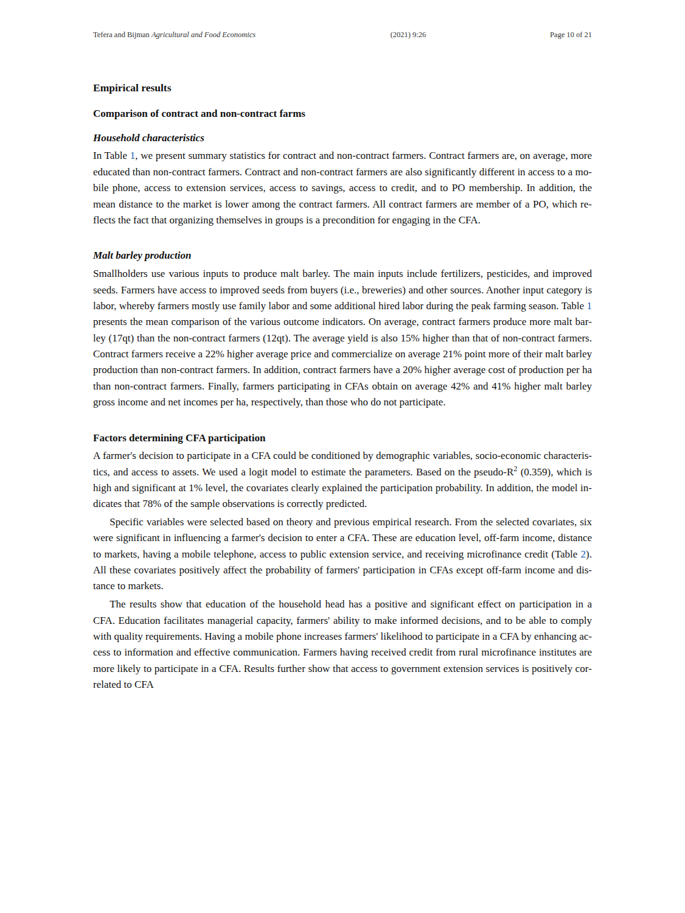Tefera and Bijman Agricultural and Food Economics (2021) 9:26 Page 10 of 21
Empirical results
Comparison of contract and non-contract farms
Household characteristics
In Table 1, we present summary statistics for contract and non-contract farmers. Contract farmers are, on average, more educated than non-contract farmers. Contract and non-contract farmers are also significantly different in access to a mobile phone, access to extension services, access to savings, access to credit, and to PO membership. In addition, the mean distance to the market is lower among the contract farmers. All contract farmers are member of a PO, which reflects the fact that organizing themselves in groups is a precondition for engaging in the CFA.
Malt barley production
Smallholders use various inputs to produce malt barley. The main inputs include fertilizers, pesticides, and improved seeds. Farmers have access to improved seeds from buyers (i.e., breweries) and other sources. Another input category is labor, whereby farmers mostly use family labor and some additional hired labor during the peak farming season. Table 1 presents the mean comparison of the various outcome indicators. On average, contract farmers produce more malt barley (17qt) than the non-contract farmers (12qt). The average yield is also 15% higher than that of non-contract farmers. Contract farmers receive a 22% higher average price and commercialize on average 21% point more of their malt barley production than non-contract farmers. In addition, contract farmers have a 20% higher average cost of production per ha than non-contract farmers. Finally, farmers participating in CFAs obtain on average 42% and 41% higher malt barley gross income and net incomes per ha, respectively, than those who do not participate.
Factors determining CFA participation
A farmer's decision to participate in a CFA could be conditioned by demographic variables, socio-economic characteristics, and access to assets. We used a logit model to estimate the parameters. Based on the pseudo-R2 (0.359), which is high and significant at 1% level, the covariates clearly explained the participation probability. In addition, the model indicates that 78% of the sample observations is correctly predicted.
Specific variables were selected based on theory and previous empirical research. From the selected covariates, six were significant in influencing a farmer's decision to enter a CFA. These are education level, off-farm income, distance to markets, having a mobile telephone, access to public extension service, and receiving microfinance credit (Table 2). All these covariates positively affect the probability of farmers' participation in CFAs except off-farm income and distance to markets.
The results show that education of the household head has a positive and significant effect on participation in a CFA. Education facilitates managerial capacity, farmers' ability to make informed decisions, and to be able to comply with quality requirements. Having a mobile phone increases farmers' likelihood to participate in a CFA by enhancing access to information and effective communication. Farmers having received credit from rural microfinance institutes are more likely to participate in a CFA. Results further show that access to government extension services is positively correlated to CFA